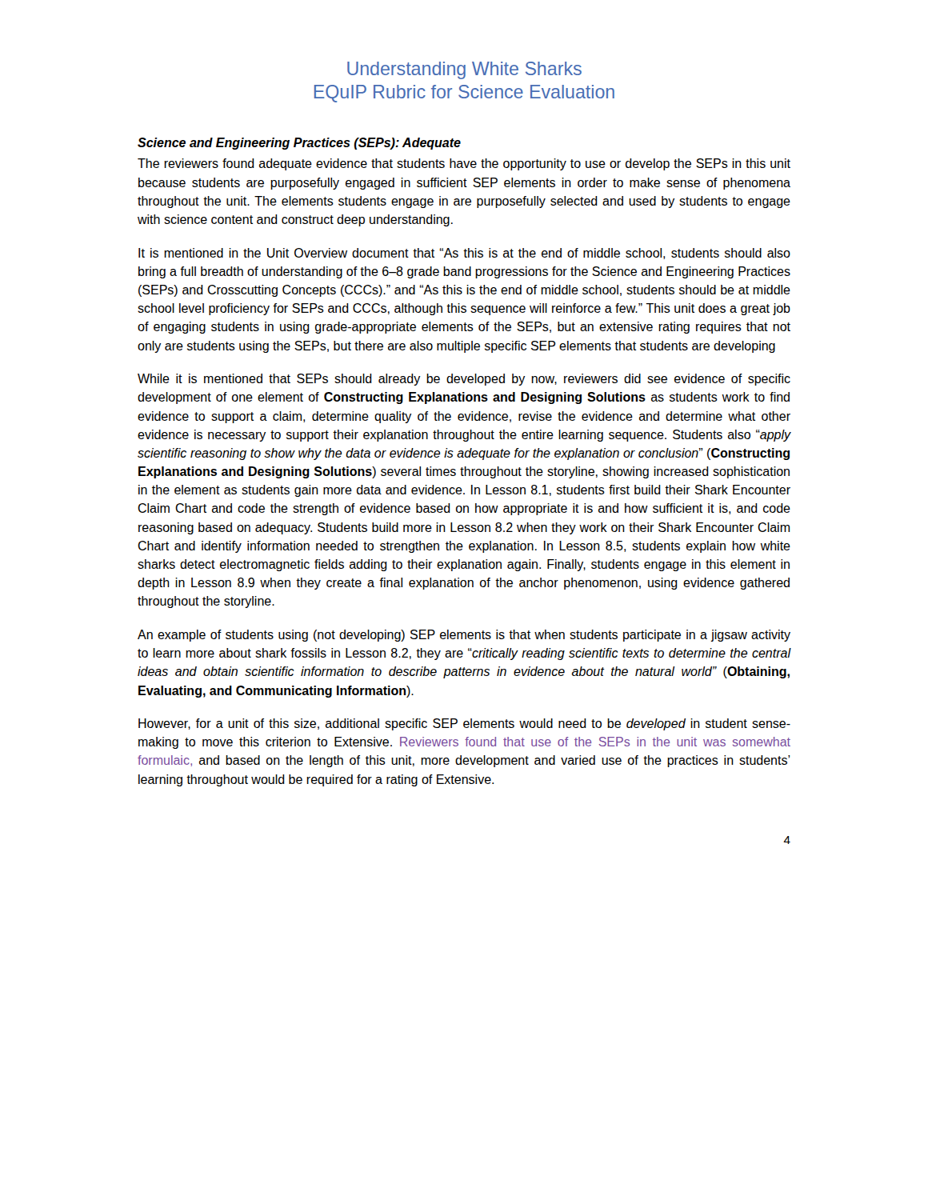Understanding White Sharks EQuIP Rubric for Science Evaluation
Science and Engineering Practices (SEPs): Adequate
The reviewers found adequate evidence that students have the opportunity to use or develop the SEPs in this unit because students are purposefully engaged in sufficient SEP elements in order to make sense of phenomena throughout the unit. The elements students engage in are purposefully selected and used by students to engage with science content and construct deep understanding.
It is mentioned in the Unit Overview document that “As this is at the end of middle school, students should also bring a full breadth of understanding of the 6–8 grade band progressions for the Science and Engineering Practices (SEPs) and Crosscutting Concepts (CCCs).” and “As this is the end of middle school, students should be at middle school level proficiency for SEPs and CCCs, although this sequence will reinforce a few.” This unit does a great job of engaging students in using grade-appropriate elements of the SEPs, but an extensive rating requires that not only are students using the SEPs, but there are also multiple specific SEP elements that students are developing
While it is mentioned that SEPs should already be developed by now, reviewers did see evidence of specific development of one element of Constructing Explanations and Designing Solutions as students work to find evidence to support a claim, determine quality of the evidence, revise the evidence and determine what other evidence is necessary to support their explanation throughout the entire learning sequence. Students also “apply scientific reasoning to show why the data or evidence is adequate for the explanation or conclusion” (Constructing Explanations and Designing Solutions) several times throughout the storyline, showing increased sophistication in the element as students gain more data and evidence. In Lesson 8.1, students first build their Shark Encounter Claim Chart and code the strength of evidence based on how appropriate it is and how sufficient it is, and code reasoning based on adequacy. Students build more in Lesson 8.2 when they work on their Shark Encounter Claim Chart and identify information needed to strengthen the explanation. In Lesson 8.5, students explain how white sharks detect electromagnetic fields adding to their explanation again. Finally, students engage in this element in depth in Lesson 8.9 when they create a final explanation of the anchor phenomenon, using evidence gathered throughout the storyline.
An example of students using (not developing) SEP elements is that when students participate in a jigsaw activity to learn more about shark fossils in Lesson 8.2, they are “critically reading scientific texts to determine the central ideas and obtain scientific information to describe patterns in evidence about the natural world” (Obtaining, Evaluating, and Communicating Information).
However, for a unit of this size, additional specific SEP elements would need to be developed in student sense-making to move this criterion to Extensive. Reviewers found that use of the SEPs in the unit was somewhat formulaic, and based on the length of this unit, more development and varied use of the practices in students’ learning throughout would be required for a rating of Extensive.
4